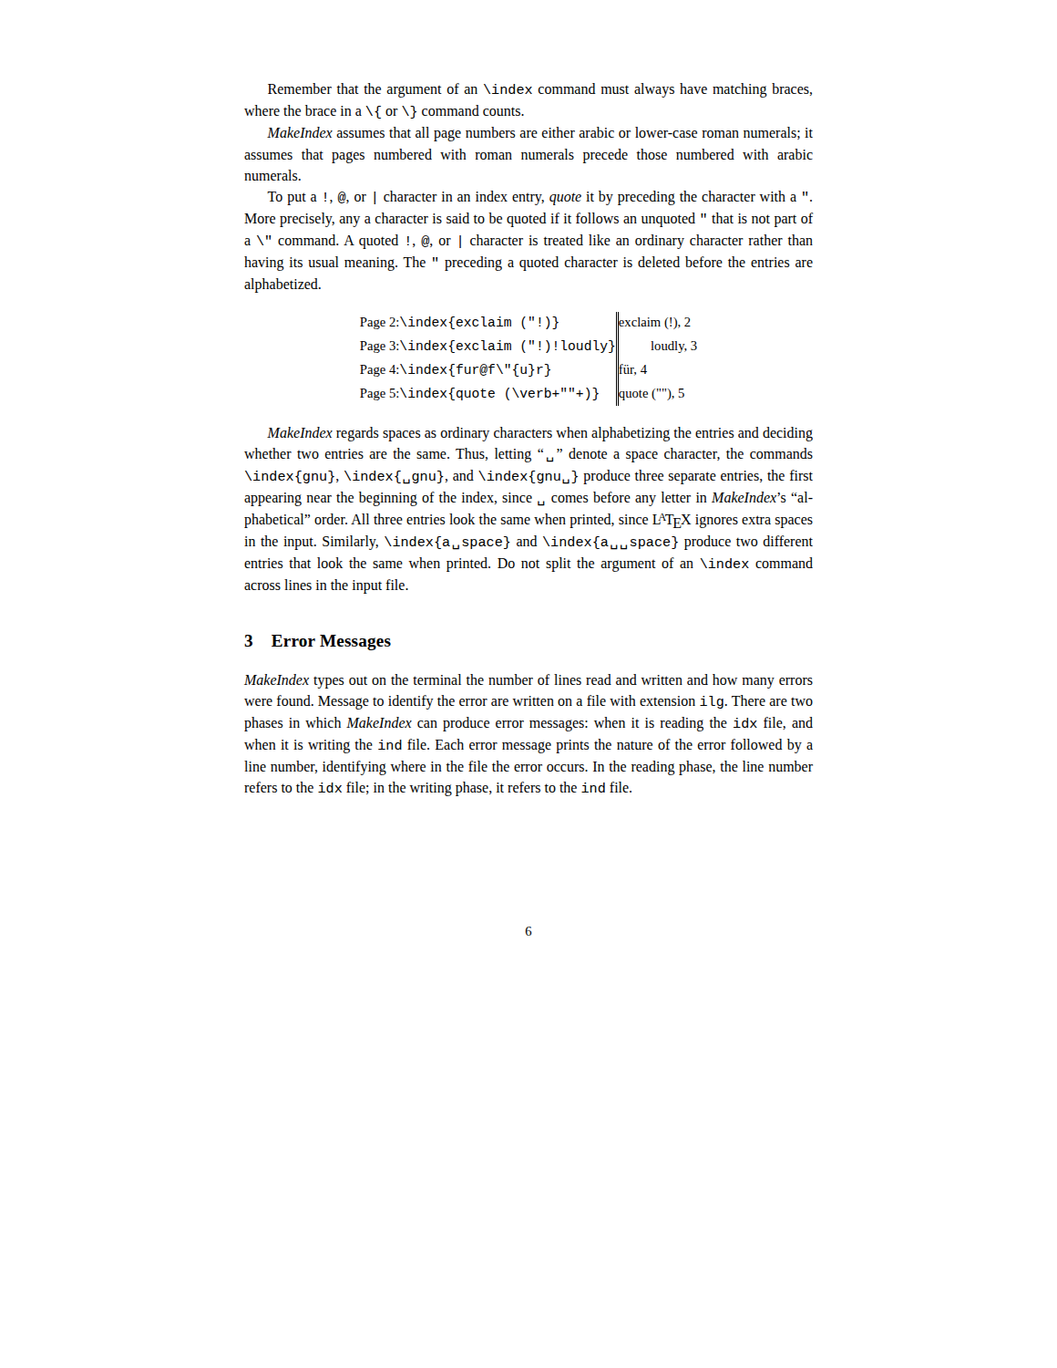Remember that the argument of an \index command must always have matching braces, where the brace in a \{ or \} command counts.
MakeIndex assumes that all page numbers are either arabic or lower-case roman numerals; it assumes that pages numbered with roman numerals precede those numbered with arabic numerals.
To put a !, @, or | character in an index entry, quote it by preceding the character with a ". More precisely, any a character is said to be quoted if it follows an unquoted " that is not part of a \" command. A quoted !, @, or | character is treated like an ordinary character rather than having its usual meaning. The " preceding a quoted character is deleted before the entries are alphabetized.
| Page 2: | \index{exclaim ("!)} | | exclaim (!), 2 |
| Page 3: | \index{exclaim ("!)!loudly} | | loudly, 3 |
| Page 4: | \index{fur@f\"{u}r} | | für, 4 |
| Page 5: | \index{quote (\verb+""+)} | | quote (""), 5 |
MakeIndex regards spaces as ordinary characters when alphabetizing the entries and deciding whether two entries are the same. Thus, letting “␣” denote a space character, the commands \index{gnu}, \index{␣gnu}, and \index{gnu␣} produce three separate entries, the first appearing near the beginning of the index, since ␣ comes before any letter in MakeIndex’s “alphabetical” order. All three entries look the same when printed, since LATEX ignores extra spaces in the input. Similarly, \index{a␣space} and \index{a␣␣space} produce two different entries that look the same when printed. Do not split the argument of an \index command across lines in the input file.
3 Error Messages
MakeIndex types out on the terminal the number of lines read and written and how many errors were found. Message to identify the error are written on a file with extension ilg. There are two phases in which MakeIndex can produce error messages: when it is reading the idx file, and when it is writing the ind file. Each error message prints the nature of the error followed by a line number, identifying where in the file the error occurs. In the reading phase, the line number refers to the idx file; in the writing phase, it refers to the ind file.
6